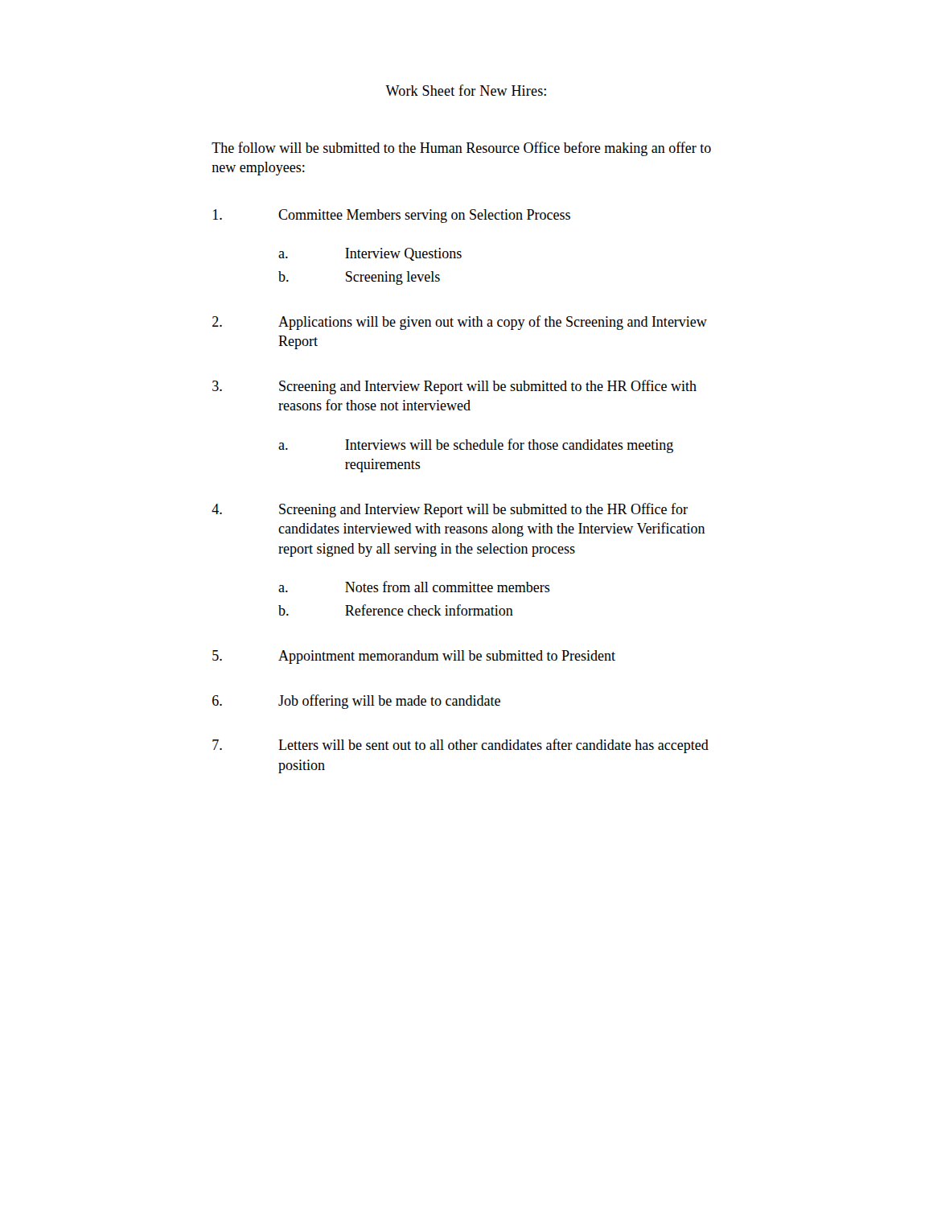Work Sheet for New Hires:
The follow will be submitted to the Human Resource Office before making an offer to new employees:
1. Committee Members serving on Selection Process
a. Interview Questions
b. Screening levels
2. Applications will be given out with a copy of the Screening and Interview Report
3. Screening and Interview Report will be submitted to the HR Office with reasons for those not interviewed
a. Interviews will be schedule for those candidates meeting requirements
4. Screening and Interview Report will be submitted to the HR Office for candidates interviewed with reasons along with the Interview Verification report signed by all serving in the selection process
a. Notes from all committee members
b. Reference check information
5. Appointment memorandum will be submitted to President
6. Job offering will be made to candidate
7. Letters will be sent out to all other candidates after candidate has accepted position